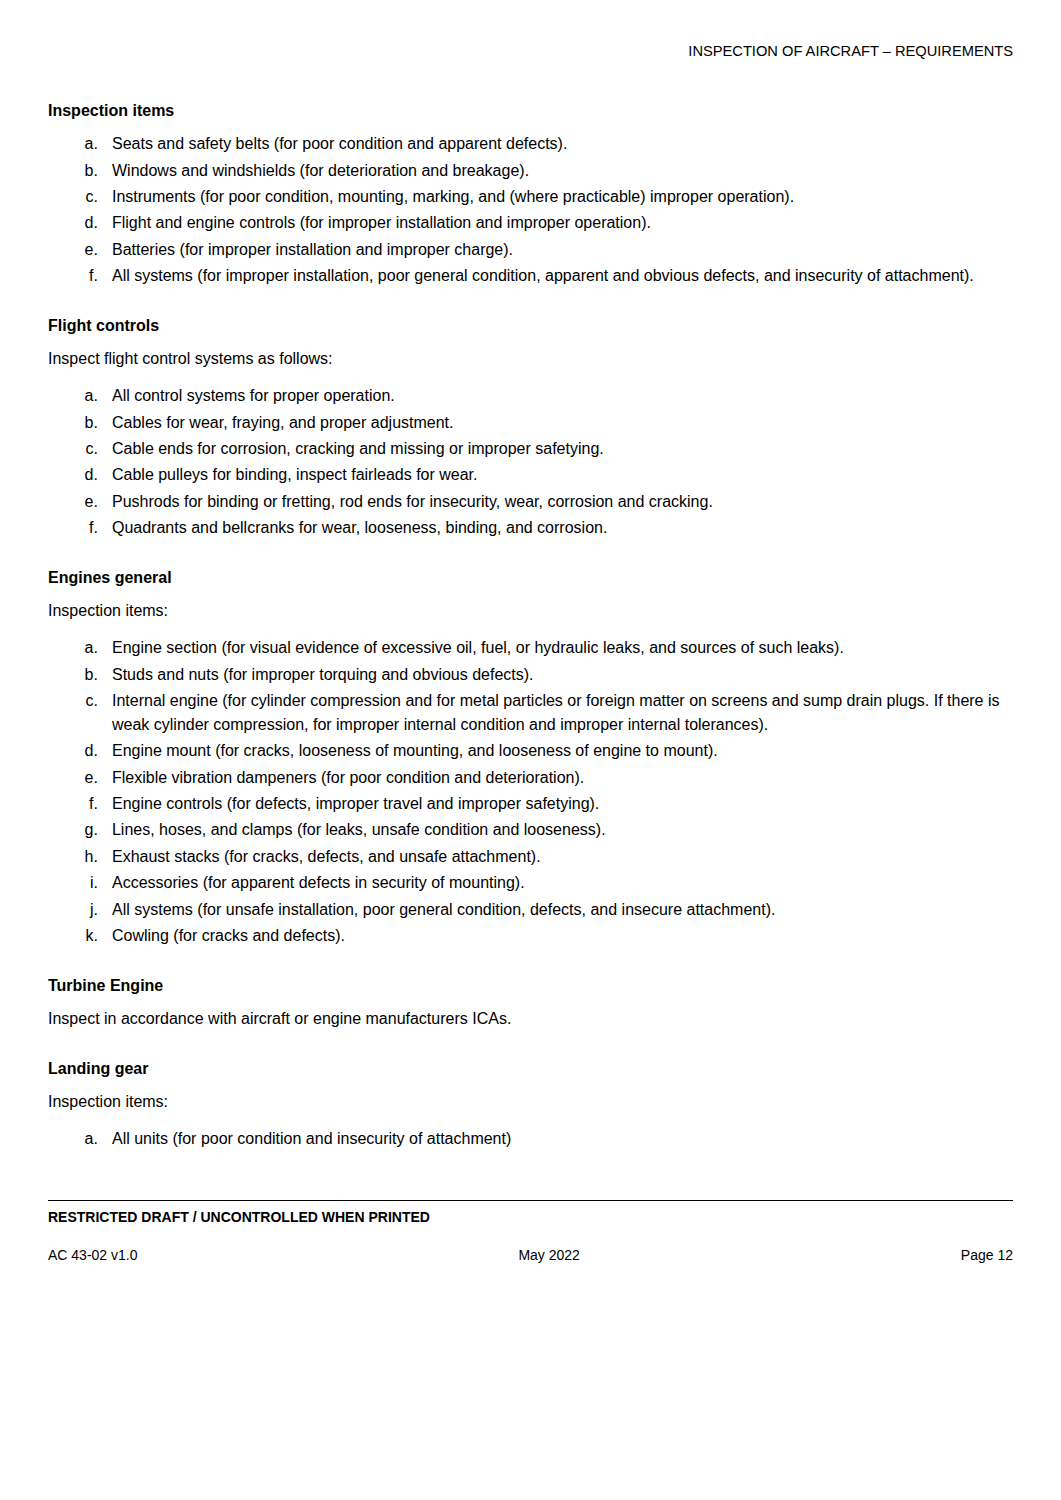INSPECTION OF AIRCRAFT – REQUIREMENTS
Inspection items
Seats and safety belts (for poor condition and apparent defects).
Windows and windshields (for deterioration and breakage).
Instruments (for poor condition, mounting, marking, and (where practicable) improper operation).
Flight and engine controls (for improper installation and improper operation).
Batteries (for improper installation and improper charge).
All systems (for improper installation, poor general condition, apparent and obvious defects, and insecurity of attachment).
Flight controls
Inspect flight control systems as follows:
All control systems for proper operation.
Cables for wear, fraying, and proper adjustment.
Cable ends for corrosion, cracking and missing or improper safetying.
Cable pulleys for binding, inspect fairleads for wear.
Pushrods for binding or fretting, rod ends for insecurity, wear, corrosion and cracking.
Quadrants and bellcranks for wear, looseness, binding, and corrosion.
Engines general
Inspection items:
Engine section (for visual evidence of excessive oil, fuel, or hydraulic leaks, and sources of such leaks).
Studs and nuts (for improper torquing and obvious defects).
Internal engine (for cylinder compression and for metal particles or foreign matter on screens and sump drain plugs. If there is weak cylinder compression, for improper internal condition and improper internal tolerances).
Engine mount (for cracks, looseness of mounting, and looseness of engine to mount).
Flexible vibration dampeners (for poor condition and deterioration).
Engine controls (for defects, improper travel and improper safetying).
Lines, hoses, and clamps (for leaks, unsafe condition and looseness).
Exhaust stacks (for cracks, defects, and unsafe attachment).
Accessories (for apparent defects in security of mounting).
All systems (for unsafe installation, poor general condition, defects, and insecure attachment).
Cowling (for cracks and defects).
Turbine Engine
Inspect in accordance with aircraft or engine manufacturers ICAs.
Landing gear
Inspection items:
All units (for poor condition and insecurity of attachment)
RESTRICTED DRAFT / UNCONTROLLED WHEN PRINTED
AC 43-02 v1.0 May 2022 Page 12